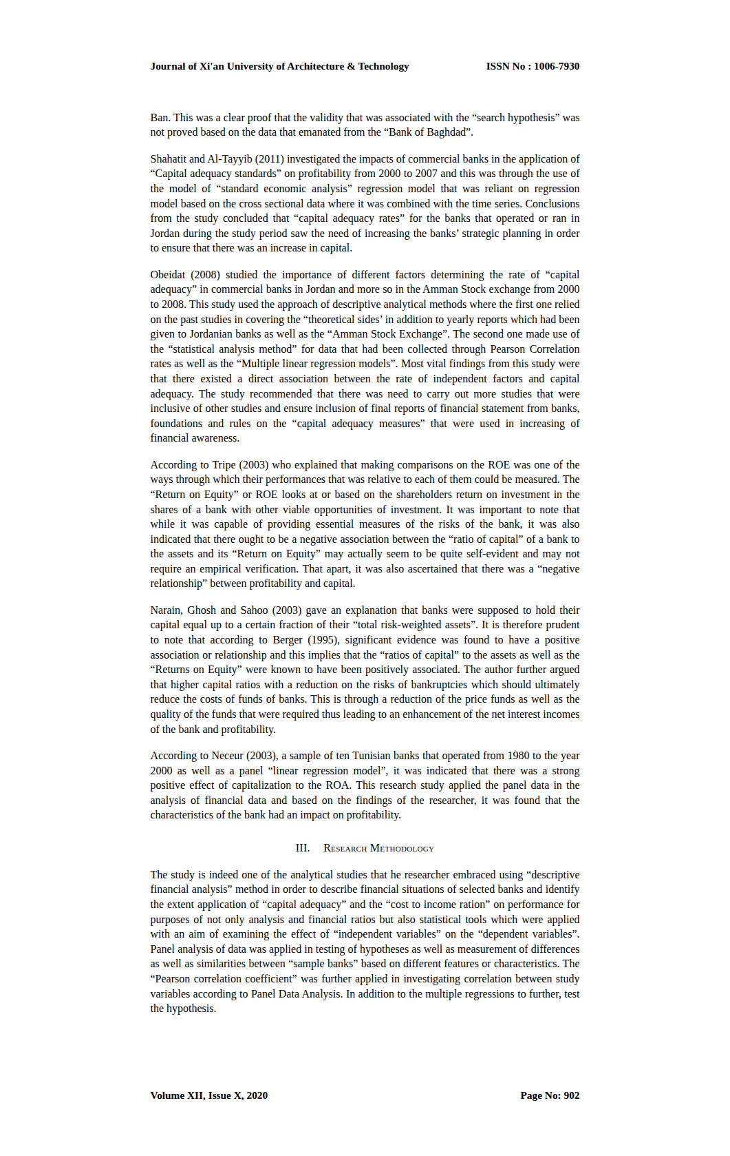Journal of Xi'an University of Architecture & Technology ISSN No : 1006-7930
Ban. This was a clear proof that the validity that was associated with the “search hypothesis” was not proved based on the data that emanated from the “Bank of Baghdad”.
Shahatit and Al-Tayyib (2011) investigated the impacts of commercial banks in the application of “Capital adequacy standards” on profitability from 2000 to 2007 and this was through the use of the model of “standard economic analysis” regression model that was reliant on regression model based on the cross sectional data where it was combined with the time series. Conclusions from the study concluded that “capital adequacy rates” for the banks that operated or ran in Jordan during the study period saw the need of increasing the banks’ strategic planning in order to ensure that there was an increase in capital.
Obeidat (2008) studied the importance of different factors determining the rate of “capital adequacy” in commercial banks in Jordan and more so in the Amman Stock exchange from 2000 to 2008. This study used the approach of descriptive analytical methods where the first one relied on the past studies in covering the “theoretical sides’ in addition to yearly reports which had been given to Jordanian banks as well as the “Amman Stock Exchange”. The second one made use of the “statistical analysis method” for data that had been collected through Pearson Correlation rates as well as the “Multiple linear regression models”. Most vital findings from this study were that there existed a direct association between the rate of independent factors and capital adequacy. The study recommended that there was need to carry out more studies that were inclusive of other studies and ensure inclusion of final reports of financial statement from banks, foundations and rules on the “capital adequacy measures” that were used in increasing of financial awareness.
According to Tripe (2003) who explained that making comparisons on the ROE was one of the ways through which their performances that was relative to each of them could be measured. The “Return on Equity” or ROE looks at or based on the shareholders return on investment in the shares of a bank with other viable opportunities of investment. It was important to note that while it was capable of providing essential measures of the risks of the bank, it was also indicated that there ought to be a negative association between the “ratio of capital” of a bank to the assets and its “Return on Equity” may actually seem to be quite self-evident and may not require an empirical verification. That apart, it was also ascertained that there was a “negative relationship” between profitability and capital.
Narain, Ghosh and Sahoo (2003) gave an explanation that banks were supposed to hold their capital equal up to a certain fraction of their “total risk-weighted assets”. It is therefore prudent to note that according to Berger (1995), significant evidence was found to have a positive association or relationship and this implies that the “ratios of capital” to the assets as well as the “Returns on Equity” were known to have been positively associated. The author further argued that higher capital ratios with a reduction on the risks of bankruptcies which should ultimately reduce the costs of funds of banks. This is through a reduction of the price funds as well as the quality of the funds that were required thus leading to an enhancement of the net interest incomes of the bank and profitability.
According to Neceur (2003), a sample of ten Tunisian banks that operated from 1980 to the year 2000 as well as a panel “linear regression model”, it was indicated that there was a strong positive effect of capitalization to the ROA. This research study applied the panel data in the analysis of financial data and based on the findings of the researcher, it was found that the characteristics of the bank had an impact on profitability.
III. Research Methodology
The study is indeed one of the analytical studies that he researcher embraced using “descriptive financial analysis” method in order to describe financial situations of selected banks and identify the extent application of “capital adequacy” and the “cost to income ration” on performance for purposes of not only analysis and financial ratios but also statistical tools which were applied with an aim of examining the effect of “independent variables” on the “dependent variables”. Panel analysis of data was applied in testing of hypotheses as well as measurement of differences as well as similarities between “sample banks” based on different features or characteristics. The “Pearson correlation coefficient” was further applied in investigating correlation between study variables according to Panel Data Analysis. In addition to the multiple regressions to further, test the hypothesis.
Volume XII, Issue X, 2020 Page No: 902